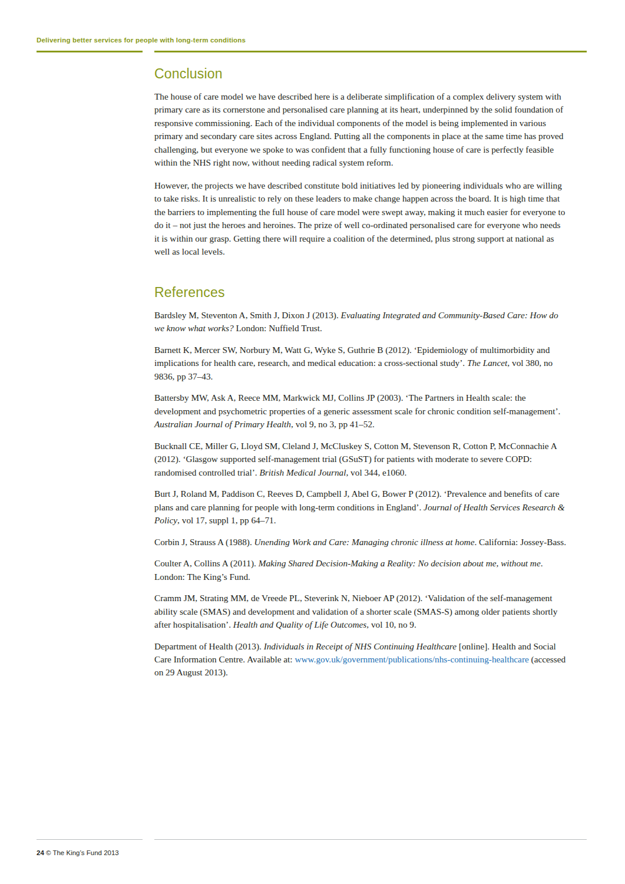Delivering better services for people with long-term conditions
Conclusion
The house of care model we have described here is a deliberate simplification of a complex delivery system with primary care as its cornerstone and personalised care planning at its heart, underpinned by the solid foundation of responsive commissioning. Each of the individual components of the model is being implemented in various primary and secondary care sites across England. Putting all the components in place at the same time has proved challenging, but everyone we spoke to was confident that a fully functioning house of care is perfectly feasible within the NHS right now, without needing radical system reform.
However, the projects we have described constitute bold initiatives led by pioneering individuals who are willing to take risks. It is unrealistic to rely on these leaders to make change happen across the board. It is high time that the barriers to implementing the full house of care model were swept away, making it much easier for everyone to do it – not just the heroes and heroines. The prize of well co-ordinated personalised care for everyone who needs it is within our grasp. Getting there will require a coalition of the determined, plus strong support at national as well as local levels.
References
Bardsley M, Steventon A, Smith J, Dixon J (2013). Evaluating Integrated and Community-Based Care: How do we know what works? London: Nuffield Trust.
Barnett K, Mercer SW, Norbury M, Watt G, Wyke S, Guthrie B (2012). ‘Epidemiology of multimorbidity and implications for health care, research, and medical education: a cross-sectional study’. The Lancet, vol 380, no 9836, pp 37–43.
Battersby MW, Ask A, Reece MM, Markwick MJ, Collins JP (2003). ‘The Partners in Health scale: the development and psychometric properties of a generic assessment scale for chronic condition self-management’. Australian Journal of Primary Health, vol 9, no 3, pp 41–52.
Bucknall CE, Miller G, Lloyd SM, Cleland J, McCluskey S, Cotton M, Stevenson R, Cotton P, McConnachie A (2012). ‘Glasgow supported self-management trial (GSuST) for patients with moderate to severe COPD: randomised controlled trial’. British Medical Journal, vol 344, e1060.
Burt J, Roland M, Paddison C, Reeves D, Campbell J, Abel G, Bower P (2012). ‘Prevalence and benefits of care plans and care planning for people with long-term conditions in England’. Journal of Health Services Research & Policy, vol 17, suppl 1, pp 64–71.
Corbin J, Strauss A (1988). Unending Work and Care: Managing chronic illness at home. California: Jossey-Bass.
Coulter A, Collins A (2011). Making Shared Decision-Making a Reality: No decision about me, without me. London: The King’s Fund.
Cramm JM, Strating MM, de Vreede PL, Steverink N, Nieboer AP (2012). ‘Validation of the self-management ability scale (SMAS) and development and validation of a shorter scale (SMAS-S) among older patients shortly after hospitalisation’. Health and Quality of Life Outcomes, vol 10, no 9.
Department of Health (2013). Individuals in Receipt of NHS Continuing Healthcare [online]. Health and Social Care Information Centre. Available at: www.gov.uk/government/publications/nhs-continuing-healthcare (accessed on 29 August 2013).
24 © The King’s Fund 2013